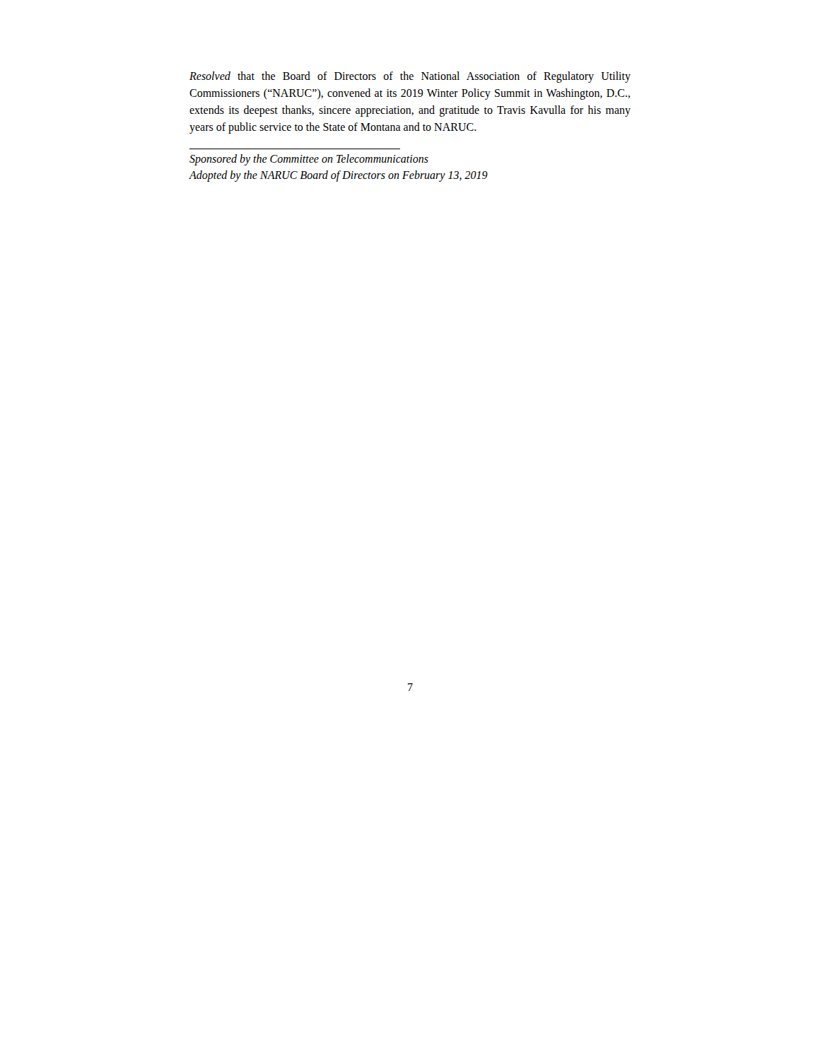Resolved that the Board of Directors of the National Association of Regulatory Utility Commissioners (“NARUC”), convened at its 2019 Winter Policy Summit in Washington, D.C., extends its deepest thanks, sincere appreciation, and gratitude to Travis Kavulla for his many years of public service to the State of Montana and to NARUC.
Sponsored by the Committee on Telecommunications
Adopted by the NARUC Board of Directors on February 13, 2019
7